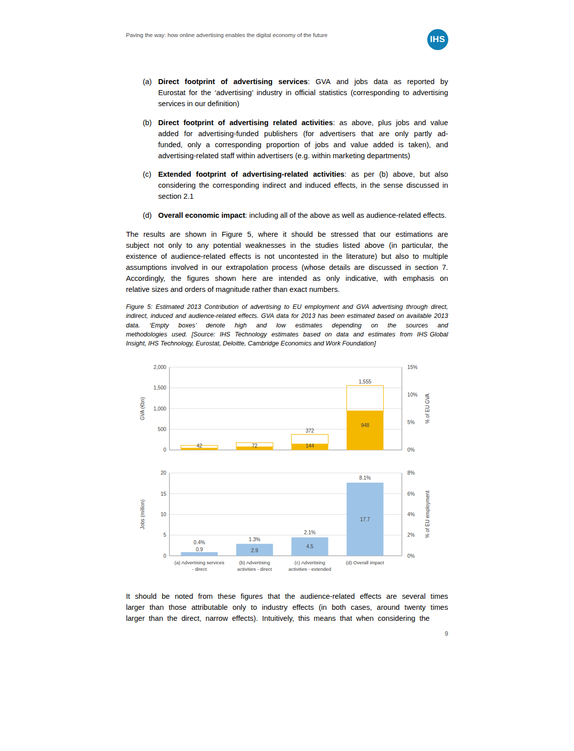Paving the way: how online advertising enables the digital economy of the future
IHS
(a) Direct footprint of advertising services: GVA and jobs data as reported by Eurostat for the ‘advertising’ industry in official statistics (corresponding to advertising services in our definition)
(b) Direct footprint of advertising related activities: as above, plus jobs and value added for advertising-funded publishers (for advertisers that are only partly ad-funded, only a corresponding proportion of jobs and value added is taken), and advertising-related staff within advertisers (e.g. within marketing departments)
(c) Extended footprint of advertising-related activities: as per (b) above, but also considering the corresponding indirect and induced effects, in the sense discussed in section 2.1
(d) Overall economic impact: including all of the above as well as audience-related effects.
The results are shown in Figure 5, where it should be stressed that our estimations are subject not only to any potential weaknesses in the studies listed above (in particular, the existence of audience-related effects is not uncontested in the literature) but also to multiple assumptions involved in our extrapolation process (whose details are discussed in section 7. Accordingly, the figures shown here are intended as only indicative, with emphasis on relative sizes and orders of magnitude rather than exact numbers.
Figure 5: Estimated 2013 Contribution of advertising to EU employment and GVA advertising through direct, indirect, induced and audience-related effects. GVA data for 2013 has been estimated based on available 2013 data. ‘Empty boxes’ denote high and low estimates depending on the sources and methodologies used. [Source: IHS Technology estimates based on data and estimates from IHS Global Insight, IHS Technology, Eurostat, Deloitte, Cambridge Economics and Work Foundation]
2,000 1,500 1,000 500 0 15% 10% 5% 0% GVA (€bn) % of EU GVA 42 72 144 372 948 1,555 20 15 10 5 0 8% 6% 4% 2% 0% Jobs (million) % of EU employment 0.9 0.4% 2.9 1.3% 4.5 2.1% 17.7 8.1% (a) Advertising services - direct (b) Advertising activities - direct (c) Advertising activities - extended (d) Overall impact
It should be noted from these figures that the audience-related effects are several times larger than those attributable only to industry effects (in both cases, around twenty times larger than the direct, narrow effects). Intuitively, this means that when considering the
9